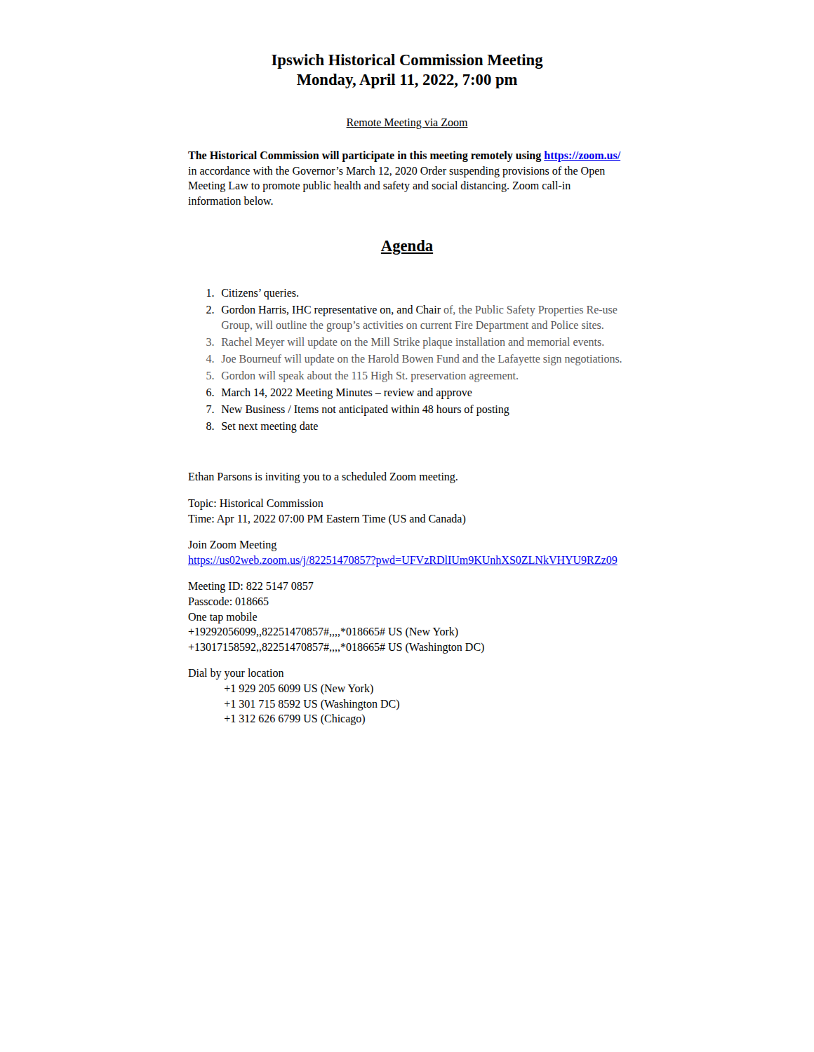Ipswich Historical Commission MeetingMonday, April 11, 2022, 7:00 pm
Remote Meeting via Zoom
The Historical Commission will participate in this meeting remotely using https://zoom.us/ in accordance with the Governor’s March 12, 2020 Order suspending provisions of the Open Meeting Law to promote public health and safety and social distancing. Zoom call-in information below.
Agenda
Citizens’ queries.
Gordon Harris, IHC representative on, and Chair of, the Public Safety Properties Re-use Group, will outline the group’s activities on current Fire Department and Police sites.
Rachel Meyer will update on the Mill Strike plaque installation and memorial events.
Joe Bourneuf will update on the Harold Bowen Fund and the Lafayette sign negotiations.
Gordon will speak about the 115 High St. preservation agreement.
March 14, 2022 Meeting Minutes – review and approve
New Business / Items not anticipated within 48 hours of posting
Set next meeting date
Ethan Parsons is inviting you to a scheduled Zoom meeting.
Topic: Historical Commission
Time: Apr 11, 2022 07:00 PM Eastern Time (US and Canada)
Join Zoom Meeting
https://us02web.zoom.us/j/82251470857?pwd=UFVzRDlIUm9KUnhXS0ZLNkVHYU9RZz09
Meeting ID: 822 5147 0857
Passcode: 018665
One tap mobile
+19292056099,,82251470857#,,,,*018665# US (New York)
+13017158592,,82251470857#,,,,*018665# US (Washington DC)
Dial by your location
+1 929 205 6099 US (New York)
+1 301 715 8592 US (Washington DC)
+1 312 626 6799 US (Chicago)